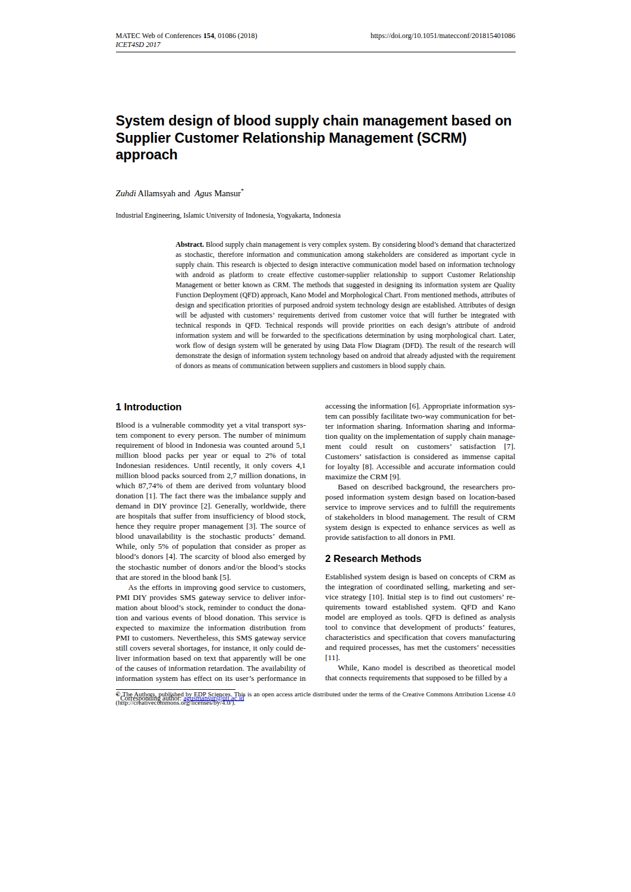MATEC Web of Conferences 154, 01086 (2018)
ICET4SD 2017
https://doi.org/10.1051/matecconf/201815401086
System design of blood supply chain management based on Supplier Customer Relationship Management (SCRM) approach
Zuhdi Allamsyah and Agus Mansur*
Industrial Engineering, Islamic University of Indonesia, Yogyakarta, Indonesia
Abstract. Blood supply chain management is very complex system. By considering blood’s demand that characterized as stochastic, therefore information and communication among stakeholders are considered as important cycle in supply chain. This research is objected to design interactive communication model based on information technology with android as platform to create effective customer-supplier relationship to support Customer Relationship Management or better known as CRM. The methods that suggested in designing its information system are Quality Function Deployment (QFD) approach, Kano Model and Morphological Chart. From mentioned methods, attributes of design and specification priorities of purposed android system technology design are established. Attributes of design will be adjusted with customers’ requirements derived from customer voice that will further be integrated with technical responds in QFD. Technical responds will provide priorities on each design’s attribute of android information system and will be forwarded to the specifications determination by using morphological chart. Later, work flow of design system will be generated by using Data Flow Diagram (DFD). The result of the research will demonstrate the design of information system technology based on android that already adjusted with the requirement of donors as means of communication between suppliers and customers in blood supply chain.
1 Introduction
Blood is a vulnerable commodity yet a vital transport system component to every person. The number of minimum requirement of blood in Indonesia was counted around 5,1 million blood packs per year or equal to 2% of total Indonesian residences. Until recently, it only covers 4,1 million blood packs sourced from 2,7 million donations, in which 87,74% of them are derived from voluntary blood donation [1]. The fact there was the imbalance supply and demand in DIY province [2]. Generally, worldwide, there are hospitals that suffer from insufficiency of blood stock, hence they require proper management [3]. The source of blood unavailability is the stochastic products’ demand. While, only 5% of population that consider as proper as blood’s donors [4]. The scarcity of blood also emerged by the stochastic number of donors and/or the blood’s stocks that are stored in the blood bank [5].
As the efforts in improving good service to customers, PMI DIY provides SMS gateway service to deliver information about blood’s stock, reminder to conduct the donation and various events of blood donation. This service is expected to maximize the information distribution from PMI to customers. Nevertheless, this SMS gateway service still covers several shortages, for instance, it only could deliver information based on text that apparently will be one of the causes of information retardation. The availability of information system has effect on its user’s performance in accessing the information [6]. Appropriate information system can possibly facilitate two-way communication for better information sharing. Information sharing and information quality on the implementation of supply chain management could result on customers’ satisfaction [7]. Customers’ satisfaction is considered as immense capital for loyalty [8]. Accessible and accurate information could maximize the CRM [9].
Based on described background, the researchers proposed information system design based on location-based service to improve services and to fulfill the requirements of stakeholders in blood management. The result of CRM system design is expected to enhance services as well as provide satisfaction to all donors in PMI.
2 Research Methods
Established system design is based on concepts of CRM as the integration of coordinated selling, marketing and service strategy [10]. Initial step is to find out customers’ requirements toward established system. QFD and Kano model are employed as tools. QFD is defined as analysis tool to convince that development of products’ features, characteristics and specification that covers manufacturing and required processes, has met the customers’ necessities [11].
While, Kano model is described as theoretical model that connects requirements that supposed to be filled by a
* Corresponding author: agusmansur@uii.ac.id
© The Authors, published by EDP Sciences. This is an open access article distributed under the terms of the Creative Commons Attribution License 4.0 (http://creativecommons.org/licenses/by/4.0/).